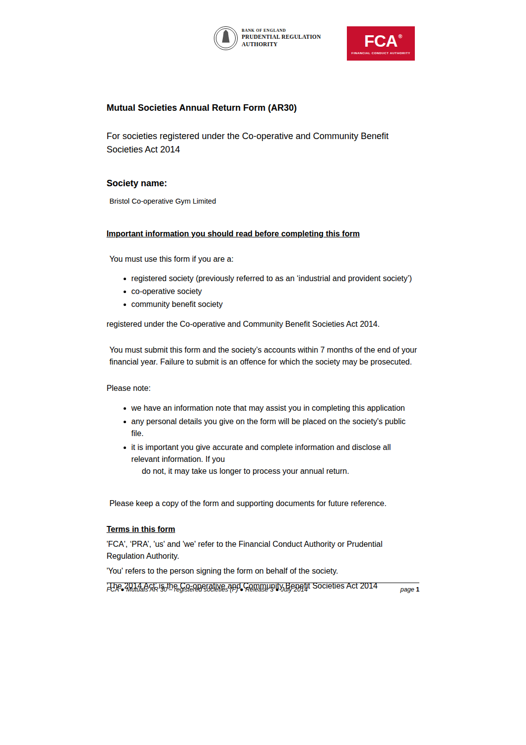Bank of England
Prudential Regulation
Authority
FCA®
Financial Conduct Authority
Mutual Societies Annual Return Form (AR30)
For societies registered under the Co-operative and Community Benefit Societies Act 2014
Society name:
Bristol Co-operative Gym Limited
Important information you should read before completing this form
You must use this form if you are a:
registered society (previously referred to as an ‘industrial and provident society’)
co-operative society
community benefit society
registered under the Co-operative and Community Benefit Societies Act 2014.
You must submit this form and the society’s accounts within 7 months of the end of your financial year. Failure to submit is an offence for which the society may be prosecuted.
Please note:
we have an information note that may assist you in completing this application
any personal details you give on the form will be placed on the society's public file.
it is important you give accurate and complete information and disclose all relevant information. If you do not, it may take us longer to process your annual return.
Please keep a copy of the form and supporting documents for future reference.
Terms in this form
'FCA', ‘PRA’, 'us' and 'we' refer to the Financial Conduct Authority or Prudential Regulation Authority.
'You' refers to the person signing the form on behalf of the society.
‘The 2014 Act’ is the Co-operative and Community Benefit Societies Act 2014
FCA ● Mutuals AR 30 – registered societies (F) ● Release 3 ● July 2014
page 1